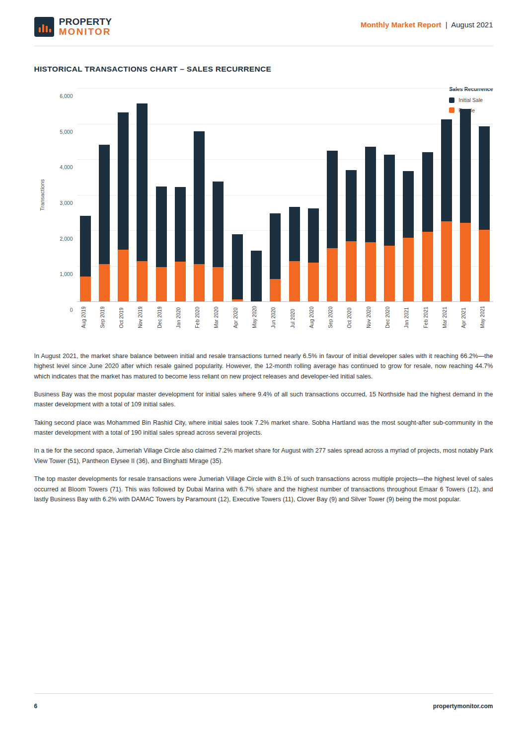Property
Monitor
Monthly Market Report | August 2021
Historical Transactions Chart – Sales Recurrence
Sales Recurrence
Initial Sale
Resale
Transactions
6,000
5,000
4,000
3,000
2,000
1,000
0
Aug 2019
Sep 2019
Oct 2019
Nov 2019
Dec 2019
Jan 2020
Feb 2020
Mar 2020
Apr 2020
May 2020
Jun 2020
Jul 2020
Aug 2020
Sep 2020
Oct 2020
Nov 2020
Dec 2020
Jan 2021
Feb 2021
Mar 2021
Apr 2021
May 2021
In August 2021, the market share balance between initial and resale transactions turned nearly 6.5% in favour of initial developer sales with it reaching 66.2%—the highest level since June 2020 after which resale gained popularity. However, the 12-month rolling average has continued to grow for resale, now reaching 44.7% which indicates that the market has matured to become less reliant on new project releases and developer-led initial sales.
Business Bay was the most popular master development for initial sales where 9.4% of all such transactions occurred, 15 Northside had the highest demand in the master development with a total of 109 initial sales.
Taking second place was Mohammed Bin Rashid City, where initial sales took 7.2% market share. Sobha Hartland was the most sought-after sub-community in the master development with a total of 190 initial sales spread across several projects.
In a tie for the second space, Jumeriah Village Circle also claimed 7.2% market share for August with 277 sales spread across a myriad of projects, most notably Park View Tower (51), Pantheon Elysee II (36), and Binghatti Mirage (35).
The top master developments for resale transactions were Jumeriah Village Circle with 8.1% of such transactions across multiple projects—the highest level of sales occurred at Bloom Towers (71). This was followed by Dubai Marina with 6.7% share and the highest number of transactions throughout Emaar 6 Towers (12), and lastly Business Bay with 6.2% with DAMAC Towers by Paramount (12), Executive Towers (11), Clover Bay (9) and Silver Tower (9) being the most popular.
6
propertymonitor.com